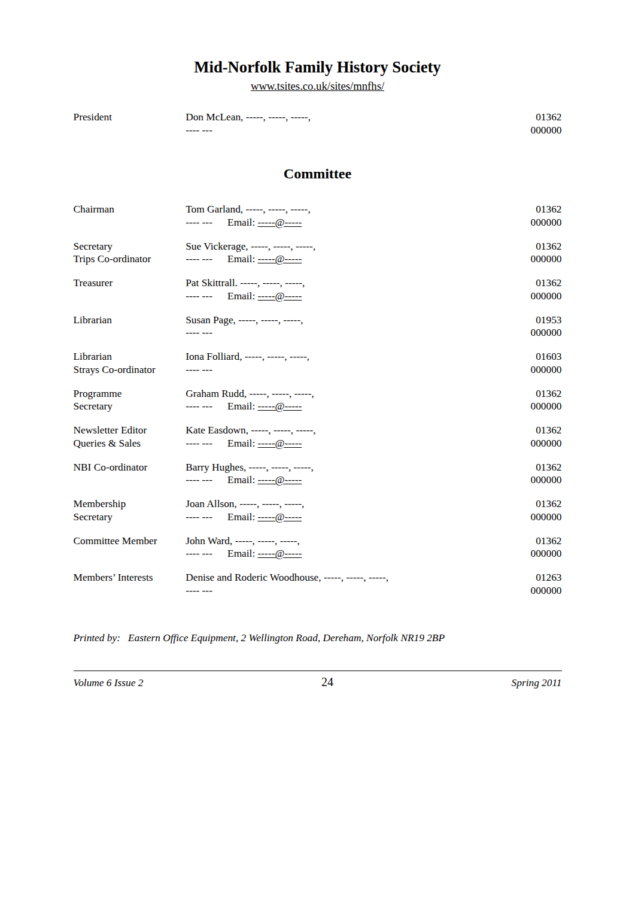Mid-Norfolk Family History Society
www.tsites.co.uk/sites/mnfhs/
| President | Don McLean, -----, -----, -----, ---- --- | 01362 000000 |
Committee
| Chairman | Tom Garland, -----, -----, -----, ---- --- Email: -----@----- | 01362 000000 |
| Secretary Trips Co-ordinator | Sue Vickerage, -----, -----, -----, ---- --- Email: -----@----- | 01362 000000 |
| Treasurer | Pat Skittrall. -----, -----, -----, ---- --- Email: -----@----- | 01362 000000 |
| Librarian | Susan Page, -----, -----, -----, ---- --- | 01953 000000 |
| Librarian Strays Co-ordinator | Iona Folliard, -----, -----, -----, ---- --- | 01603 000000 |
| Programme Secretary | Graham Rudd, -----, -----, -----, ---- --- Email: -----@----- | 01362 000000 |
| Newsletter Editor Queries & Sales | Kate Easdown, -----, -----, -----, ---- --- Email: -----@----- | 01362 000000 |
| NBI Co-ordinator | Barry Hughes, -----, -----, -----, ---- --- Email: -----@----- | 01362 000000 |
| Membership Secretary | Joan Allson, -----, -----, -----, ---- --- Email: -----@----- | 01362 000000 |
| Committee Member | John Ward, -----, -----, -----, ---- --- Email: -----@----- | 01362 000000 |
| Members’ Interests | Denise and Roderic Woodhouse, -----, -----, -----, ---- --- | 01263 000000 |
Printed by: Eastern Office Equipment, 2 Wellington Road, Dereham, Norfolk NR19 2BP
Volume 6 Issue 2 24 Spring 2011